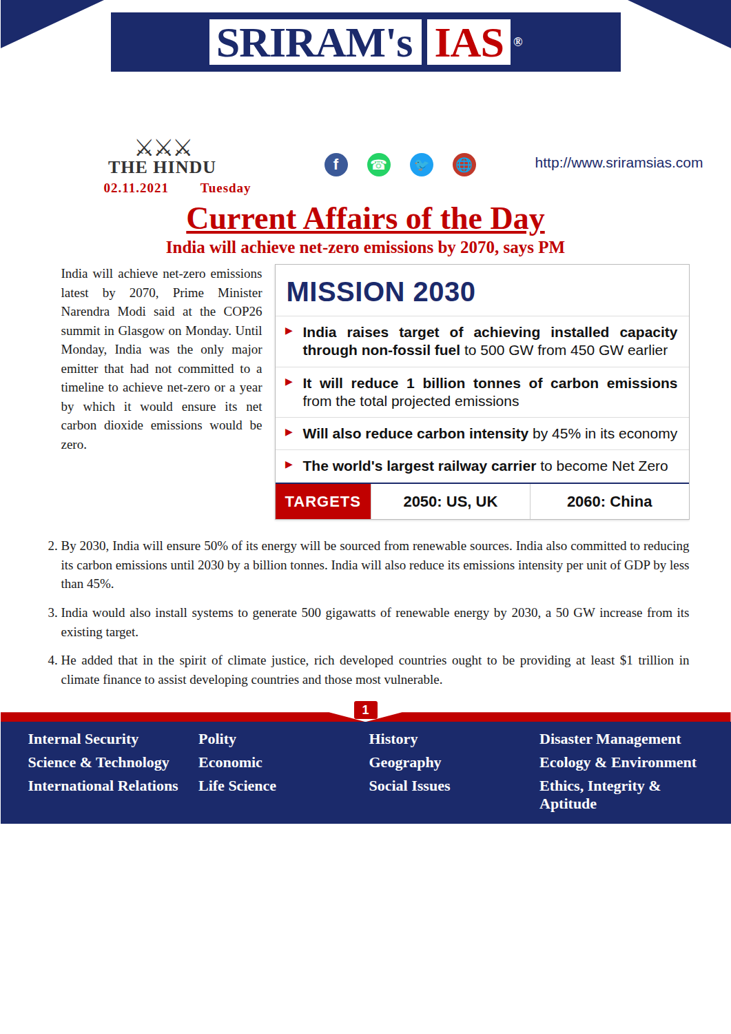SRIRAM's IAS®
⚔⚔⚔
THE HINDU
02.11.2021 Tuesday
http://www.sriramsias.com
Current Affairs of the Day
India will achieve net-zero emissions by 2070, says PM
MISSION 2030
India raises target of achieving installed capacity through non-fossil fuel to 500 GW from 450 GW earlier
It will reduce 1 billion tonnes of carbon emissions from the total projected emissions
Will also reduce carbon intensity by 45% in its economy
The world's largest railway carrier to become Net Zero
TARGETS
2050: US, UK
2060: China
India will achieve net-zero emissions latest by 2070, Prime Minister Narendra Modi said at the COP26 summit in Glasgow on Monday. Until Monday, India was the only major emitter that had not committed to a timeline to achieve net-zero or a year by which it would ensure its net carbon dioxide emissions would be zero.
By 2030, India will ensure 50% of its energy will be sourced from renewable sources. India also committed to reducing its carbon emissions until 2030 by a billion tonnes. India will also reduce its emissions intensity per unit of GDP by less than 45%.
India would also install systems to generate 500 gigawatts of renewable energy by 2030, a 50 GW increase from its existing target.
He added that in the spirit of climate justice, rich developed countries ought to be providing at least $1 trillion in climate finance to assist developing countries and those most vulnerable.
1
Internal Security
Polity
History
Disaster Management
Science & Technology
Economic
Geography
Ecology & Environment
International Relations
Life Science
Social Issues
Ethics, Integrity & Aptitude